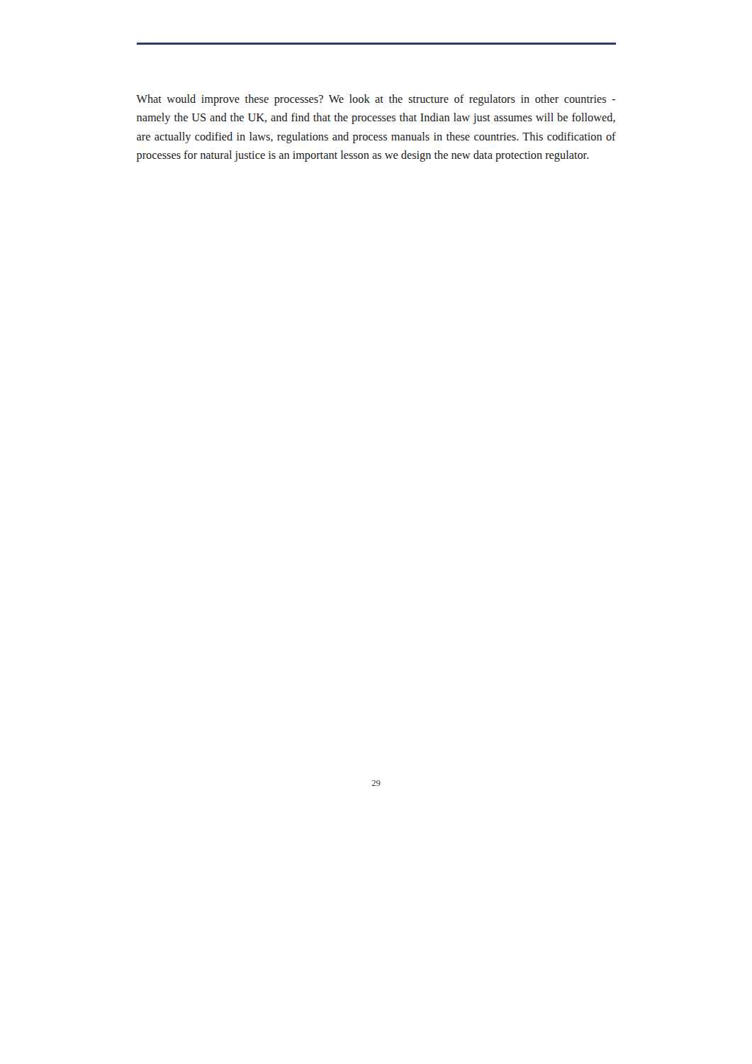What would improve these processes? We look at the structure of regulators in other countries - namely the US and the UK, and find that the processes that Indian law just assumes will be followed, are actually codified in laws, regulations and process manuals in these countries. This codification of processes for natural justice is an important lesson as we design the new data protection regulator.
29